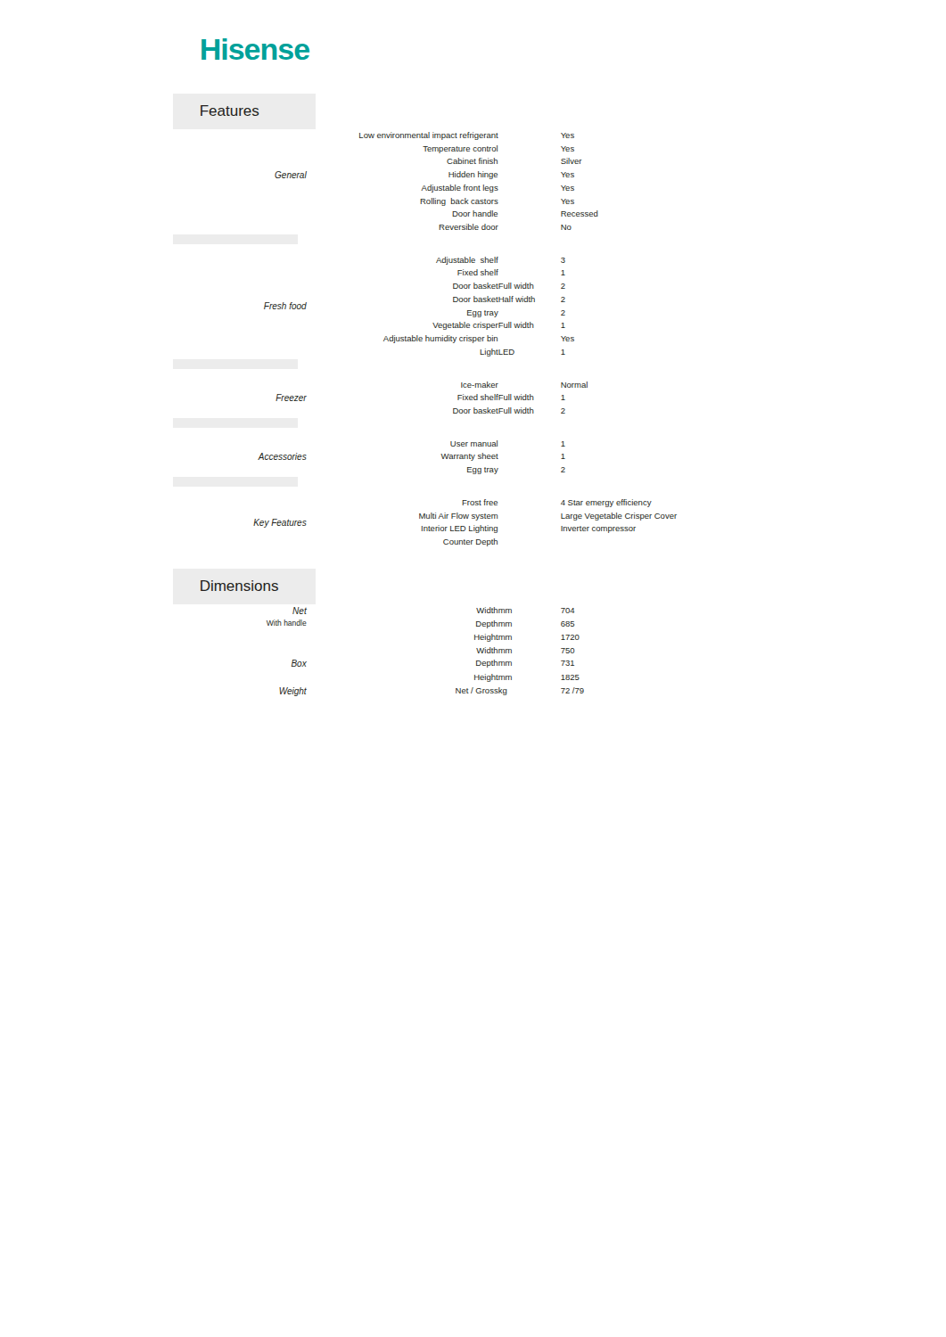Hisense
Features
| General | Low environmental impact refrigerant | | Yes |
| Temperature control | | Yes |
| Cabinet finish | | Silver |
| Hidden hinge | | Yes |
| Adjustable front legs | | Yes |
| Rolling back castors | | Yes |
| Door handle | | Recessed |
| | Reversible door | | No |
| Fresh food | Adjustable shelf | | 3 |
| Fixed shelf | | 1 |
| Door basket | Full width | 2 |
| Door basket | Half width | 2 |
| Egg tray | | 2 |
| Vegetable crisper | Full width | 1 |
| Adjustable humidity crisper bin | | Yes |
| Light | LED | 1 |
| Freezer | Ice-maker | | Normal |
| Fixed shelf | Full width | 1 |
| Door basket | Full width | 2 |
| Accessories | User manual | | 1 |
| Warranty sheet | | 1 |
| Egg tray | | 2 |
| Key Features | Frost free | | 4 Star emergy efficiency |
| Multi Air Flow system | | Large Vegetable Crisper Cover |
| Interior LED Lighting | | Inverter compressor |
| Counter Depth | | |
Dimensions
| Net | Width | mm | 704 |
| With handle | Depth | mm | 685 |
| | Height | mm | 1720 |
| | Width | mm | 750 |
| Box | Depth | mm | 731 |
| | Height | mm | 1825 |
| Weight | Net / Gross | kg | 72 /79 |